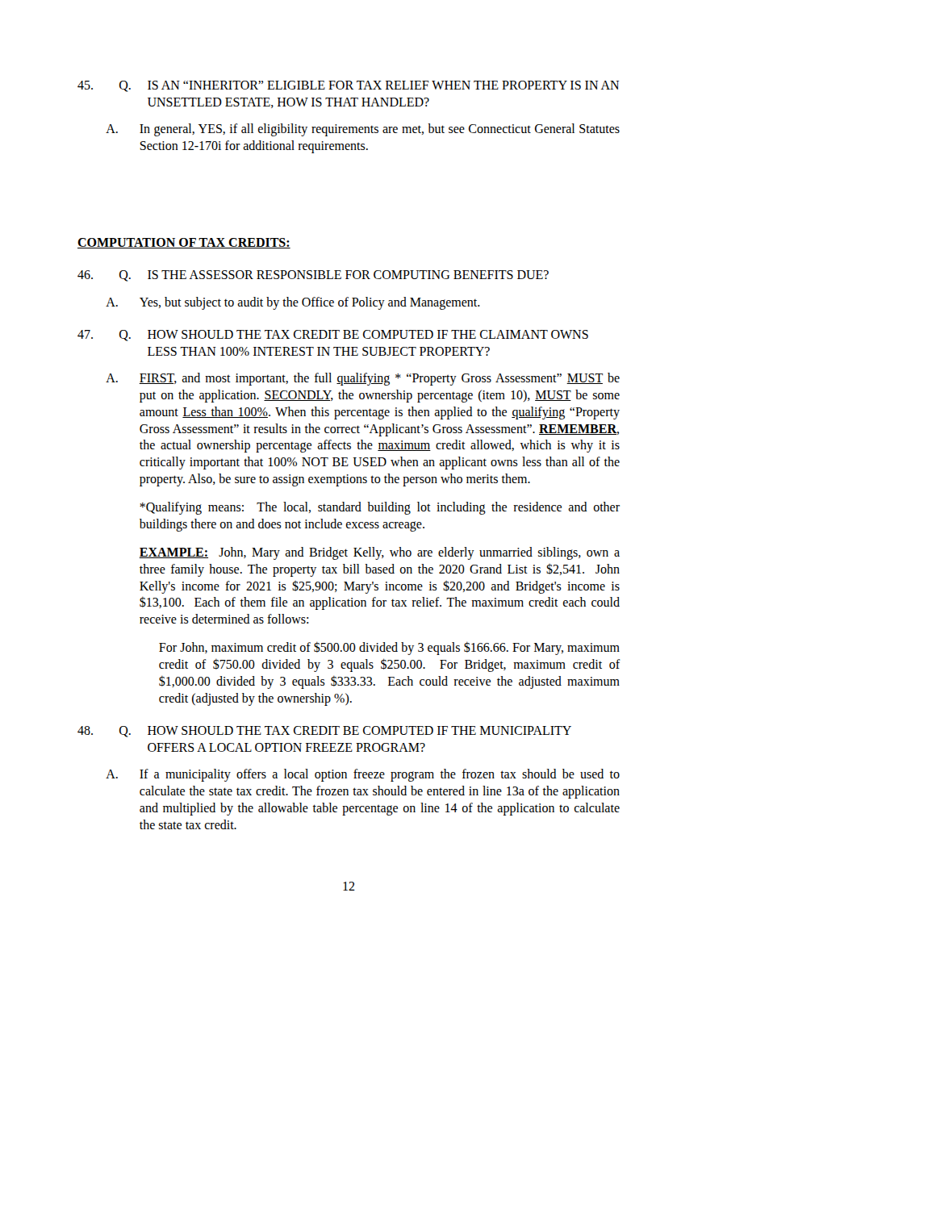45. Q. Is an “inheritor” eligible for tax relief when the property is in an unsettled estate, how is that handled?
A. In general, YES, if all eligibility requirements are met, but see Connecticut General Statutes Section 12-170i for additional requirements.
COMPUTATION OF TAX CREDITS:
46. Q. Is the assessor responsible for computing benefits due?
A. Yes, but subject to audit by the Office of Policy and Management.
47. Q. How should the tax credit be computed if the claimant owns less than 100% interest in the subject property?
A. FIRST, and most important, the full qualifying * “Property Gross Assessment” MUST be put on the application. SECONDLY, the ownership percentage (item 10), MUST be some amount Less than 100%. When this percentage is then applied to the qualifying “Property Gross Assessment” it results in the correct “Applicant’s Gross Assessment”. REMEMBER, the actual ownership percentage affects the maximum credit allowed, which is why it is critically important that 100% NOT BE USED when an applicant owns less than all of the property. Also, be sure to assign exemptions to the person who merits them.
*Qualifying means: The local, standard building lot including the residence and other buildings there on and does not include excess acreage.
EXAMPLE: John, Mary and Bridget Kelly, who are elderly unmarried siblings, own a three family house. The property tax bill based on the 2020 Grand List is $2,541. John Kelly's income for 2021 is $25,900; Mary's income is $20,200 and Bridget's income is $13,100. Each of them file an application for tax relief. The maximum credit each could receive is determined as follows:
For John, maximum credit of $500.00 divided by 3 equals $166.66. For Mary, maximum credit of $750.00 divided by 3 equals $250.00. For Bridget, maximum credit of $1,000.00 divided by 3 equals $333.33. Each could receive the adjusted maximum credit (adjusted by the ownership %).
48. Q. How should the tax credit be computed if the municipality offers a local option freeze program?
A. If a municipality offers a local option freeze program the frozen tax should be used to calculate the state tax credit. The frozen tax should be entered in line 13a of the application and multiplied by the allowable table percentage on line 14 of the application to calculate the state tax credit.
12